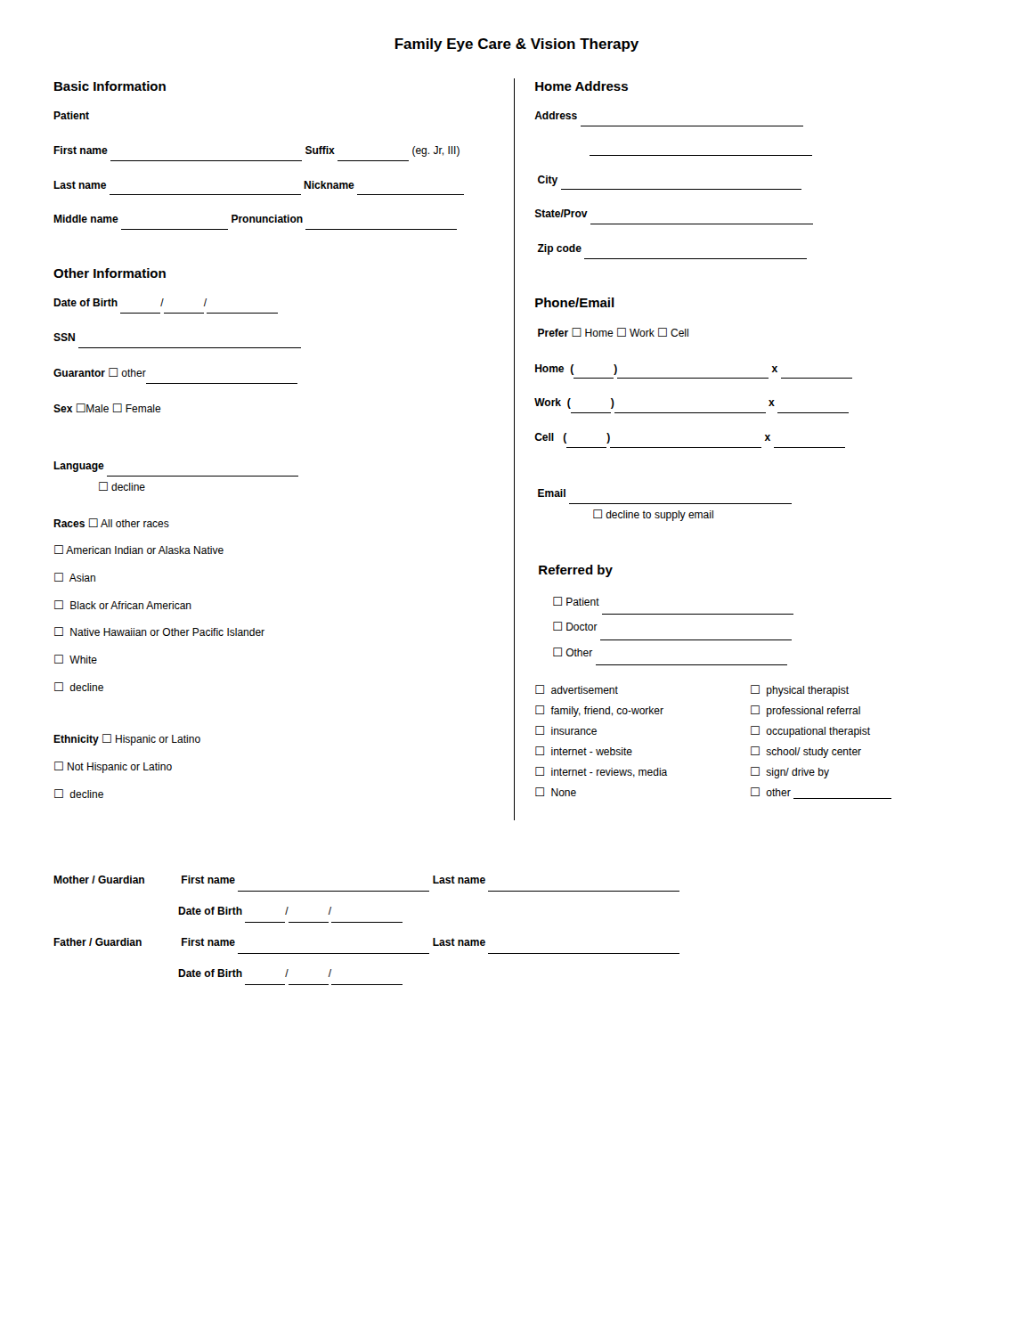Family Eye Care & Vision Therapy
Basic Information
Patient
First name Suffix (eg. Jr, III)
Last name Nickname
Middle name Pronunciation
Other Information
Date of Birth / /
SSN
Guarantor ☐ other
Sex ☐Male ☐ Female
Language
☐ decline
Races ☐ All other races
☐ American Indian or Alaska Native
☐ Asian
☐ Black or African American
☐ Native Hawaiian or Other Pacific Islander
☐ White
☐ decline
Ethnicity ☐ Hispanic or Latino
☐ Not Hispanic or Latino
☐ decline
Home Address
Address
City
State/Prov
Zip code
Phone/Email
Prefer ☐ Home ☐ Work ☐ Cell
Home ( ) x
Work ( ) x
Cell ( ) x
Email
☐ decline to supply email
Referred by
☐ Patient
☐ Doctor
☐ Other
| ☐ advertisement | ☐ physical therapist |
| ☐ family, friend, co-worker | ☐ professional referral |
| ☐ insurance | ☐ occupational therapist |
| ☐ internet - website | ☐ school/ study center |
| ☐ internet - reviews, media | ☐ sign/ drive by |
| ☐ None | ☐ other |
Mother / Guardian First name Last name
Date of Birth / /
Father / Guardian First name Last name
Date of Birth / /